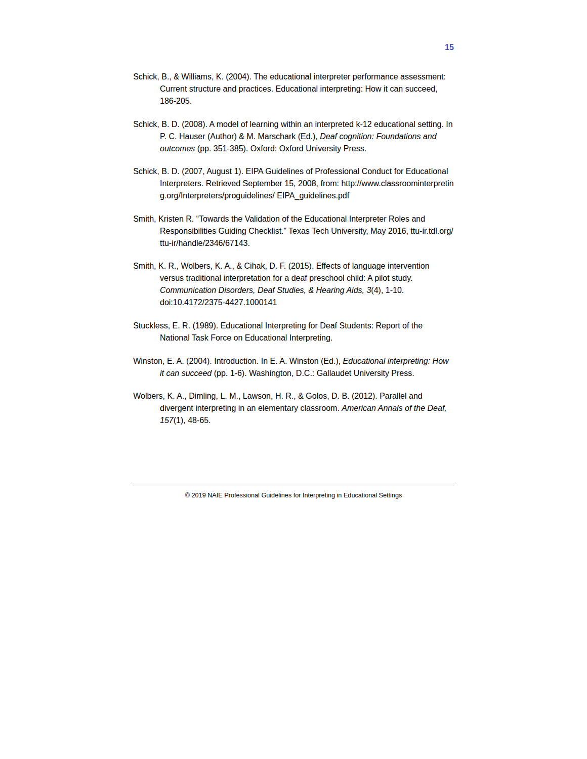15
Schick, B., & Williams, K. (2004). The educational interpreter performance assessment: Current structure and practices. Educational interpreting: How it can succeed, 186-205.
Schick, B. D. (2008). A model of learning within an interpreted k-12 educational setting. In P. C. Hauser (Author) & M. Marschark (Ed.), Deaf cognition: Foundations and outcomes (pp. 351-385). Oxford: Oxford University Press.
Schick, B. D. (2007, August 1). EIPA Guidelines of Professional Conduct for Educational Interpreters. Retrieved September 15, 2008, from: http://www.classroominterpreting.org/Interpreters/proguidelines/ EIPA_guidelines.pdf
Smith, Kristen R. “Towards the Validation of the Educational Interpreter Roles and Responsibilities Guiding Checklist.” Texas Tech University, May 2016, ttu-ir.tdl.org/ttu-ir/handle/2346/67143.
Smith, K. R., Wolbers, K. A., & Cihak, D. F. (2015). Effects of language intervention versus traditional interpretation for a deaf preschool child: A pilot study. Communication Disorders, Deaf Studies, & Hearing Aids, 3(4), 1-10. doi:10.4172/2375-4427.1000141
Stuckless, E. R. (1989). Educational Interpreting for Deaf Students: Report of the National Task Force on Educational Interpreting.
Winston, E. A. (2004). Introduction. In E. A. Winston (Ed.), Educational interpreting: How it can succeed (pp. 1-6). Washington, D.C.: Gallaudet University Press.
Wolbers, K. A., Dimling, L. M., Lawson, H. R., & Golos, D. B. (2012). Parallel and divergent interpreting in an elementary classroom. American Annals of the Deaf, 157(1), 48-65.
© 2019 NAIE Professional Guidelines for Interpreting in Educational Settings